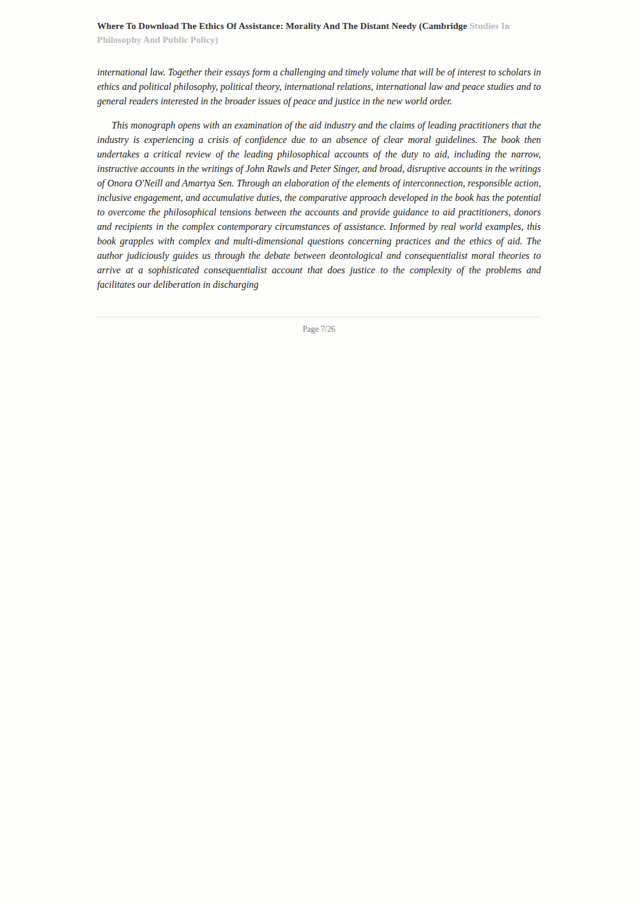Where To Download The Ethics Of Assistance: Morality And The Distant Needy (Cambridge Studies In Philosophy And Public Policy)
international law. Together their essays form a challenging and timely volume that will be of interest to scholars in ethics and political philosophy, political theory, international relations, international law and peace studies and to general readers interested in the broader issues of peace and justice in the new world order.
This monograph opens with an examination of the aid industry and the claims of leading practitioners that the industry is experiencing a crisis of confidence due to an absence of clear moral guidelines. The book then undertakes a critical review of the leading philosophical accounts of the duty to aid, including the narrow, instructive accounts in the writings of John Rawls and Peter Singer, and broad, disruptive accounts in the writings of Onora O'Neill and Amartya Sen. Through an elaboration of the elements of interconnection, responsible action, inclusive engagement, and accumulative duties, the comparative approach developed in the book has the potential to overcome the philosophical tensions between the accounts and provide guidance to aid practitioners, donors and recipients in the complex contemporary circumstances of assistance. Informed by real world examples, this book grapples with complex and multi-dimensional questions concerning practices and the ethics of aid. The author judiciously guides us through the debate between deontological and consequentialist moral theories to arrive at a sophisticated consequentialist account that does justice to the complexity of the problems and facilitates our deliberation in discharging
Page 7/26